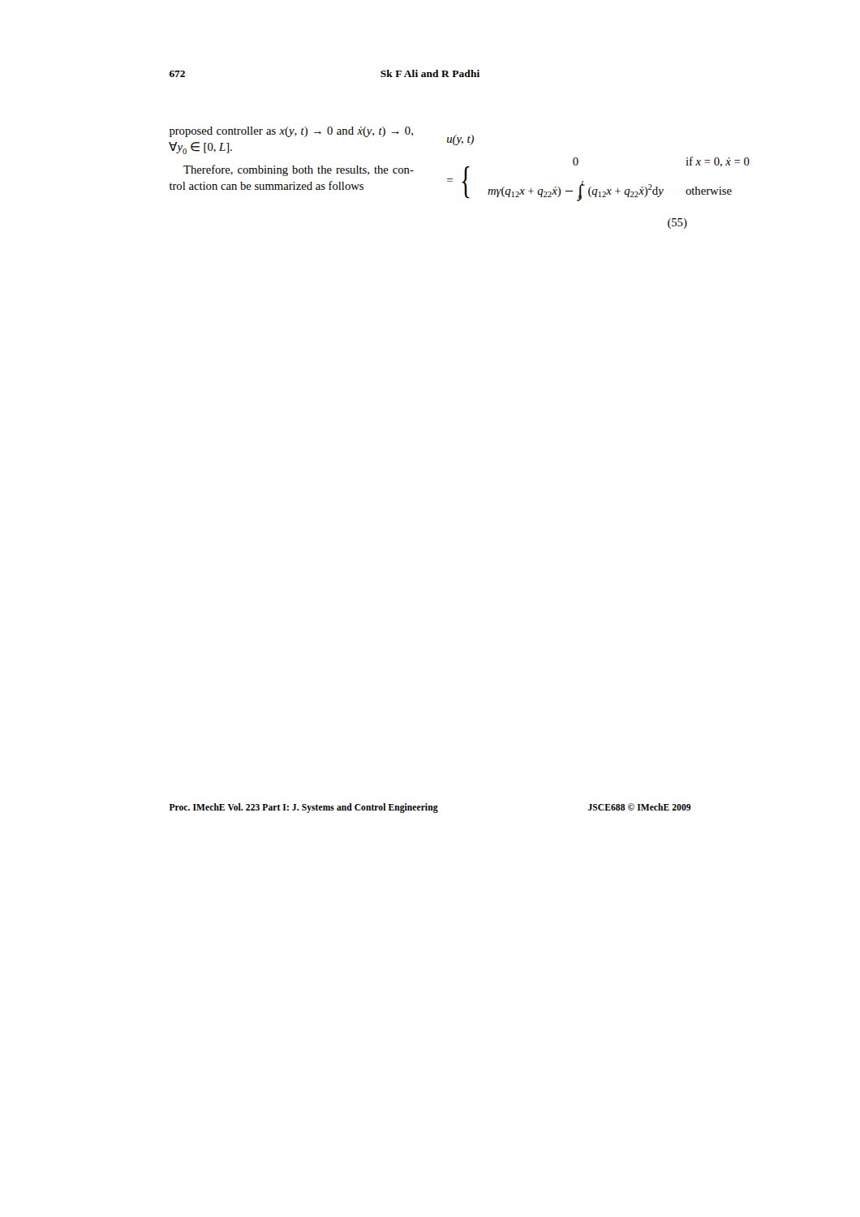672
Sk F Ali and R Padhi
proposed controller as x(y, t) → 0 and ẋ(y, t) → 0, ∀y0 ∈ [0, L].
Therefore, combining both the results, the control action can be summarized as follows
u(y, t)
= {
0
if x = 0, ẋ = 0
mγ(q12x + q22ẋ) ∫L 0 (q12x + q22ẋ)2dy
otherwise
(55)
Proc. IMechE Vol. 223 Part I: J. Systems and Control Engineering
JSCE688 © IMechE 2009